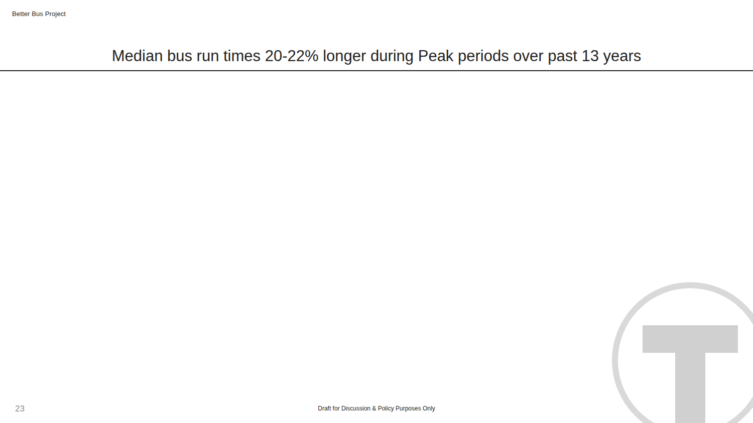Better Bus Project
Median bus run times 20-22% longer during Peak periods over past 13 years
Draft for Discussion & Policy Purposes Only
23